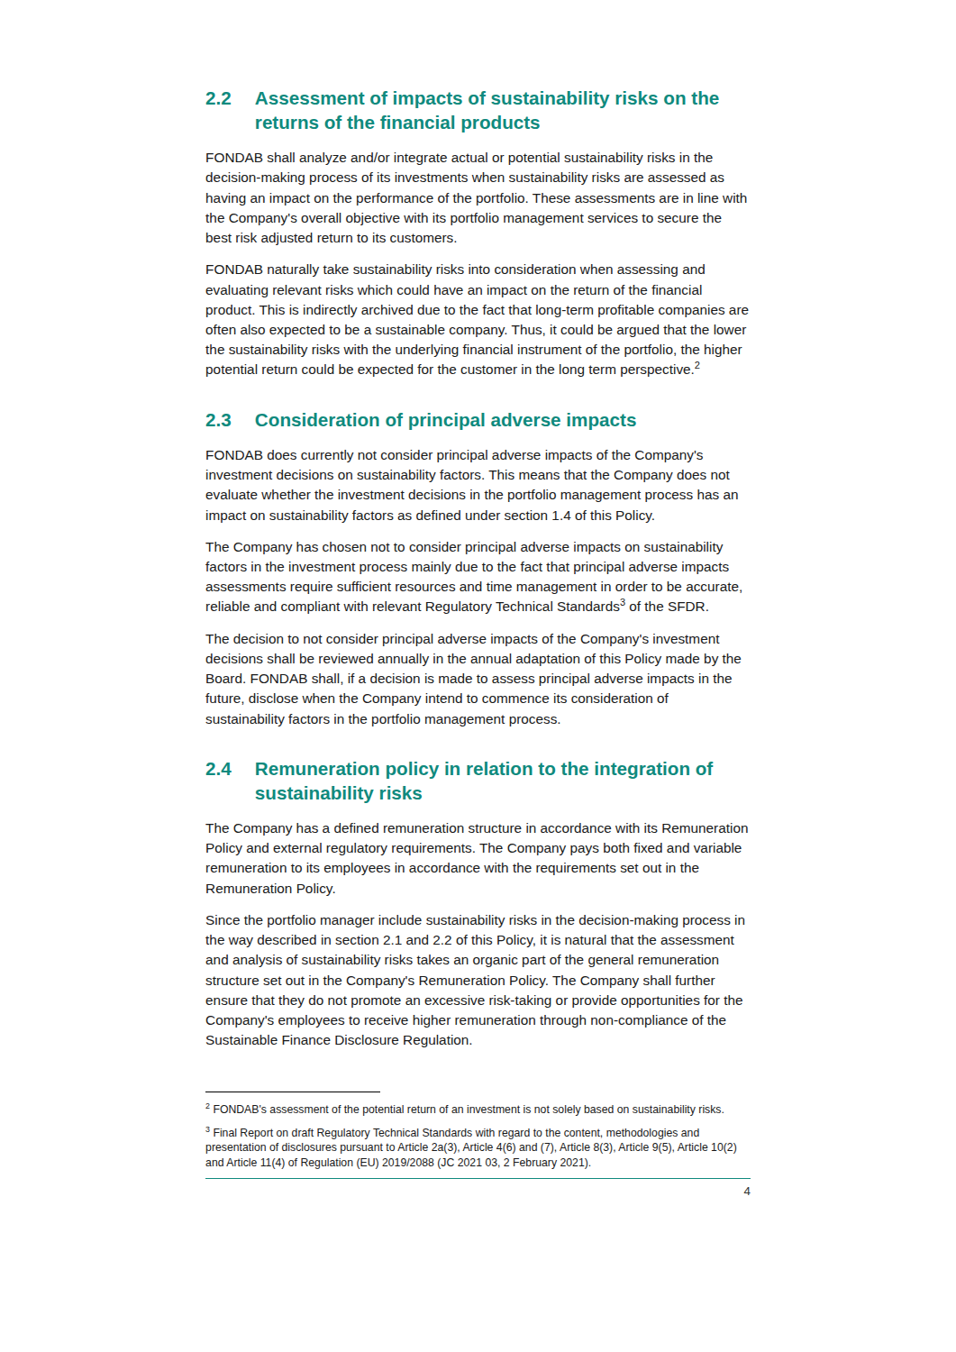2.2 Assessment of impacts of sustainability risks on the returns of the financial products
FONDAB shall analyze and/or integrate actual or potential sustainability risks in the decision-making process of its investments when sustainability risks are assessed as having an impact on the performance of the portfolio. These assessments are in line with the Company's overall objective with its portfolio management services to secure the best risk adjusted return to its customers.
FONDAB naturally take sustainability risks into consideration when assessing and evaluating relevant risks which could have an impact on the return of the financial product. This is indirectly archived due to the fact that long-term profitable companies are often also expected to be a sustainable company. Thus, it could be argued that the lower the sustainability risks with the underlying financial instrument of the portfolio, the higher potential return could be expected for the customer in the long term perspective.2
2.3 Consideration of principal adverse impacts
FONDAB does currently not consider principal adverse impacts of the Company's investment decisions on sustainability factors. This means that the Company does not evaluate whether the investment decisions in the portfolio management process has an impact on sustainability factors as defined under section 1.4 of this Policy.
The Company has chosen not to consider principal adverse impacts on sustainability factors in the investment process mainly due to the fact that principal adverse impacts assessments require sufficient resources and time management in order to be accurate, reliable and compliant with relevant Regulatory Technical Standards3 of the SFDR.
The decision to not consider principal adverse impacts of the Company's investment decisions shall be reviewed annually in the annual adaptation of this Policy made by the Board. FONDAB shall, if a decision is made to assess principal adverse impacts in the future, disclose when the Company intend to commence its consideration of sustainability factors in the portfolio management process.
2.4 Remuneration policy in relation to the integration of sustainability risks
The Company has a defined remuneration structure in accordance with its Remuneration Policy and external regulatory requirements. The Company pays both fixed and variable remuneration to its employees in accordance with the requirements set out in the Remuneration Policy.
Since the portfolio manager include sustainability risks in the decision-making process in the way described in section 2.1 and 2.2 of this Policy, it is natural that the assessment and analysis of sustainability risks takes an organic part of the general remuneration structure set out in the Company's Remuneration Policy. The Company shall further ensure that they do not promote an excessive risk-taking or provide opportunities for the Company's employees to receive higher remuneration through non-compliance of the Sustainable Finance Disclosure Regulation.
2 FONDAB's assessment of the potential return of an investment is not solely based on sustainability risks.
3 Final Report on draft Regulatory Technical Standards with regard to the content, methodologies and presentation of disclosures pursuant to Article 2a(3), Article 4(6) and (7), Article 8(3), Article 9(5), Article 10(2) and Article 11(4) of Regulation (EU) 2019/2088 (JC 2021 03, 2 February 2021).
4